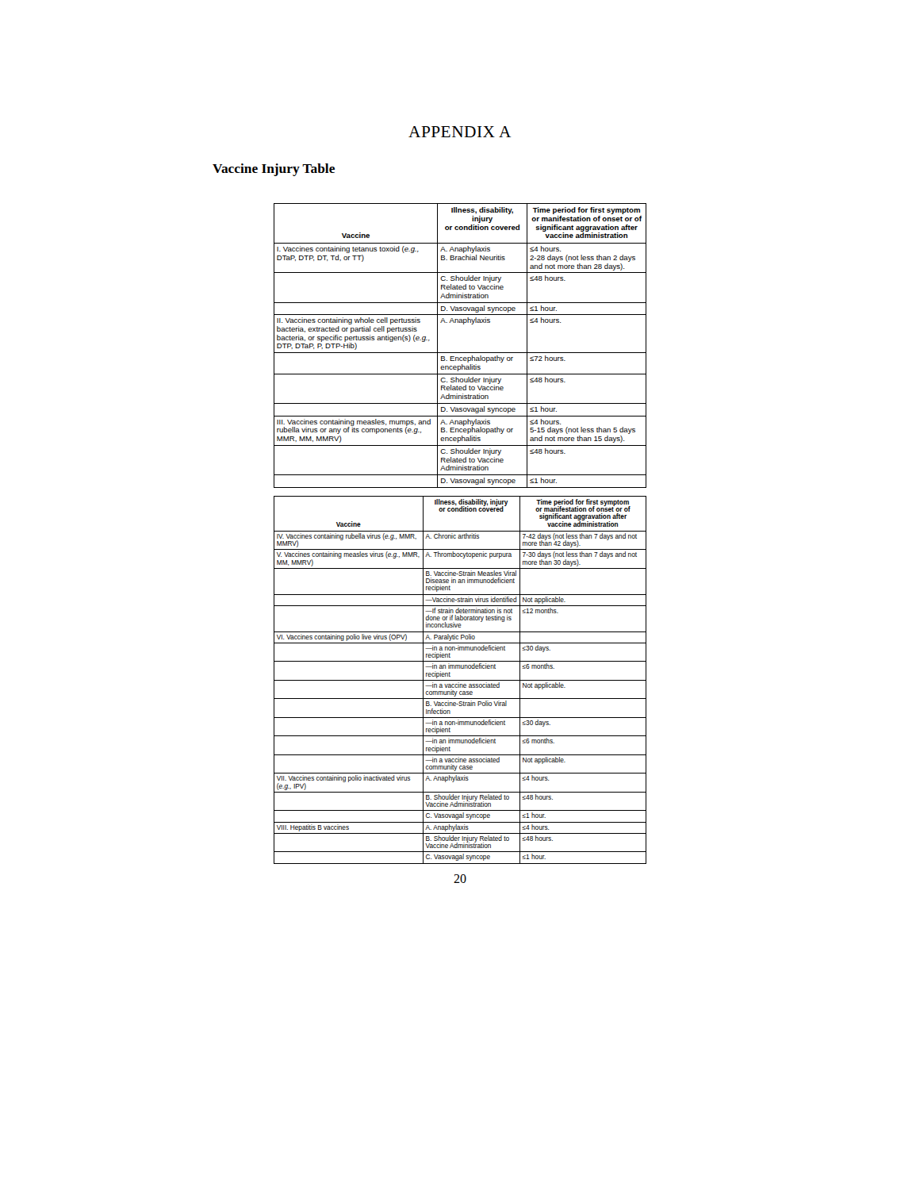APPENDIX A
Vaccine Injury Table
| Vaccine | Illness, disability, injury or condition covered | Time period for first symptom or manifestation of onset or of significant aggravation after vaccine administration |
| --- | --- | --- |
| I. Vaccines containing tetanus toxoid ( e.g., DTaP, DTP, DT, Td, or TT) | A. Anaphylaxis B. Brachial Neuritis | ≤4 hours. 2-28 days (not less than 2 days and not more than 28 days). |
| | C. Shoulder Injury Related to Vaccine Administration | ≤48 hours. |
| | D. Vasovagal syncope | ≤1 hour. |
| II. Vaccines containing whole cell pertussis bacteria, extracted or partial cell pertussis bacteria, or specific pertussis antigen(s) ( e.g., DTP, DTaP, P, DTP-Hib) | A. Anaphylaxis | ≤4 hours. |
| | B. Encephalopathy or encephalitis | ≤72 hours. |
| | C. Shoulder Injury Related to Vaccine Administration | ≤48 hours. |
| | D. Vasovagal syncope | ≤1 hour. |
| III. Vaccines containing measles, mumps, and rubella virus or any of its components ( e.g., MMR, MM, MMRV) | A. Anaphylaxis B. Encephalopathy or encephalitis | ≤4 hours. 5-15 days (not less than 5 days and not more than 15 days). |
| | C. Shoulder Injury Related to Vaccine Administration | ≤48 hours. |
| | D. Vasovagal syncope | ≤1 hour. |
| Vaccine | Illness, disability, injury or condition covered | Time period for first symptom or manifestation of onset or of significant aggravation after vaccine administration |
| --- | --- | --- |
| IV. Vaccines containing rubella virus ( e.g., MMR, MMRV) | A. Chronic arthritis | 7-42 days (not less than 7 days and not more than 42 days). |
| V. Vaccines containing measles virus ( e.g., MMR, MM, MMRV) | A. Thrombocytopenic purpura | 7-30 days (not less than 7 days and not more than 30 days). |
| | B. Vaccine-Strain Measles Viral Disease in an immunodeficient recipient | |
| | —Vaccine-strain virus identified | Not applicable. |
| | —If strain determination is not done or if laboratory testing is inconclusive | ≤12 months. |
| VI. Vaccines containing polio live virus (OPV) | A. Paralytic Polio | |
| | —in a non-immunodeficient recipient | ≤30 days. |
| | —in an immunodeficient recipient | ≤6 months. |
| | —in a vaccine associated community case | Not applicable. |
| | B. Vaccine-Strain Polio Viral Infection | |
| | —in a non-immunodeficient recipient | ≤30 days. |
| | —in an immunodeficient recipient | ≤6 months. |
| | —in a vaccine associated community case | Not applicable. |
| VII. Vaccines containing polio inactivated virus ( e.g., IPV) | A. Anaphylaxis | ≤4 hours. |
| | B. Shoulder Injury Related to Vaccine Administration | ≤48 hours. |
| | C. Vasovagal syncope | ≤1 hour. |
| VIII. Hepatitis B vaccines | A. Anaphylaxis | ≤4 hours. |
| | B. Shoulder Injury Related to Vaccine Administration | ≤48 hours. |
| | C. Vasovagal syncope | ≤1 hour. |
20